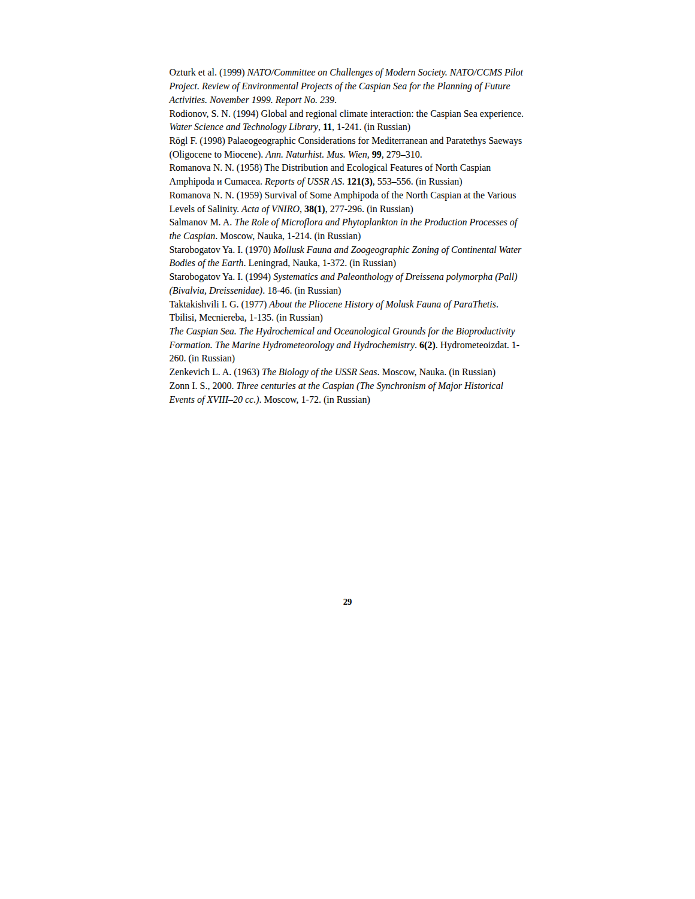Ozturk et al. (1999) NATO/Committee on Challenges of Modern Society. NATO/CCMS Pilot Project. Review of Environmental Projects of the Caspian Sea for the Planning of Future Activities. November 1999. Report No. 239.
Rodionov, S. N. (1994) Global and regional climate interaction: the Caspian Sea experience. Water Science and Technology Library, 11, 1-241. (in Russian)
Rögl F. (1998) Palaeogeographic Considerations for Mediterranean and Paratethys Saeways (Oligocene to Miocene). Ann. Naturhist. Mus. Wien, 99, 279–310.
Romanova N. N. (1958) The Distribution and Ecological Features of North Caspian Amphipoda и Cumacea. Reports of USSR AS. 121(3), 553–556. (in Russian)
Romanova N. N. (1959) Survival of Some Amphipoda of the North Caspian at the Various Levels of Salinity. Acta of VNIRO, 38(1), 277-296. (in Russian)
Salmanov M. A. The Role of Microflora and Phytoplankton in the Production Processes of the Caspian. Moscow, Nauka, 1-214. (in Russian)
Starobogatov Ya. I. (1970) Mollusk Fauna and Zoogeographic Zoning of Continental Water Bodies of the Earth. Leningrad, Nauka, 1-372. (in Russian)
Starobogatov Ya. I. (1994) Systematics and Paleonthology of Dreissena polymorpha (Pall) (Bivalvia, Dreissenidae). 18-46. (in Russian)
Taktakishvili I. G. (1977) About the Pliocene History of Molusk Fauna of ParaThetis. Tbilisi, Mecniereba, 1-135. (in Russian)
The Caspian Sea. The Hydrochemical and Oceanological Grounds for the Bioproductivity Formation. The Marine Hydrometeorology and Hydrochemistry. 6(2). Hydrometeoizdat. 1-260. (in Russian)
Zenkevich L. A. (1963) The Biology of the USSR Seas. Moscow, Nauka. (in Russian)
Zonn I. S., 2000. Three centuries at the Caspian (The Synchronism of Major Historical Events of XVIII–20 cc.). Moscow, 1-72. (in Russian)
29